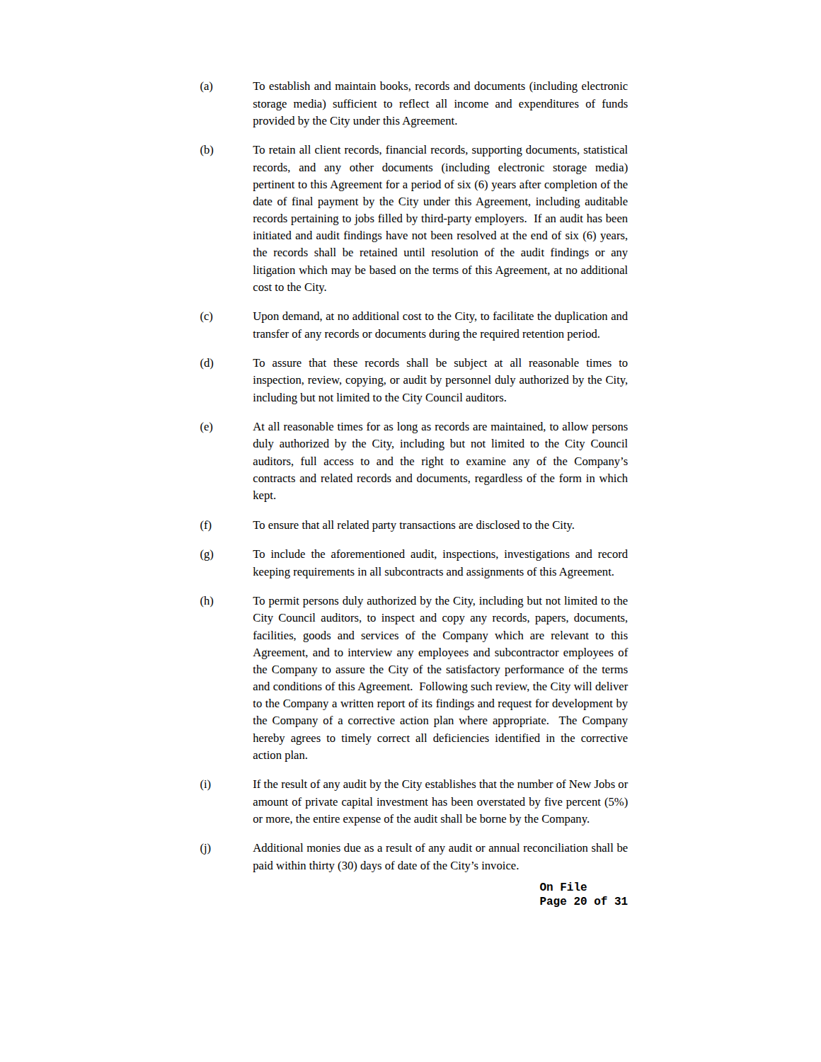(a) To establish and maintain books, records and documents (including electronic storage media) sufficient to reflect all income and expenditures of funds provided by the City under this Agreement.
(b) To retain all client records, financial records, supporting documents, statistical records, and any other documents (including electronic storage media) pertinent to this Agreement for a period of six (6) years after completion of the date of final payment by the City under this Agreement, including auditable records pertaining to jobs filled by third-party employers. If an audit has been initiated and audit findings have not been resolved at the end of six (6) years, the records shall be retained until resolution of the audit findings or any litigation which may be based on the terms of this Agreement, at no additional cost to the City.
(c) Upon demand, at no additional cost to the City, to facilitate the duplication and transfer of any records or documents during the required retention period.
(d) To assure that these records shall be subject at all reasonable times to inspection, review, copying, or audit by personnel duly authorized by the City, including but not limited to the City Council auditors.
(e) At all reasonable times for as long as records are maintained, to allow persons duly authorized by the City, including but not limited to the City Council auditors, full access to and the right to examine any of the Company’s contracts and related records and documents, regardless of the form in which kept.
(f) To ensure that all related party transactions are disclosed to the City.
(g) To include the aforementioned audit, inspections, investigations and record keeping requirements in all subcontracts and assignments of this Agreement.
(h) To permit persons duly authorized by the City, including but not limited to the City Council auditors, to inspect and copy any records, papers, documents, facilities, goods and services of the Company which are relevant to this Agreement, and to interview any employees and subcontractor employees of the Company to assure the City of the satisfactory performance of the terms and conditions of this Agreement. Following such review, the City will deliver to the Company a written report of its findings and request for development by the Company of a corrective action plan where appropriate. The Company hereby agrees to timely correct all deficiencies identified in the corrective action plan.
(i) If the result of any audit by the City establishes that the number of New Jobs or amount of private capital investment has been overstated by five percent (5%) or more, the entire expense of the audit shall be borne by the Company.
(j) Additional monies due as a result of any audit or annual reconciliation shall be paid within thirty (30) days of date of the City’s invoice.
On File
Page 20 of 31